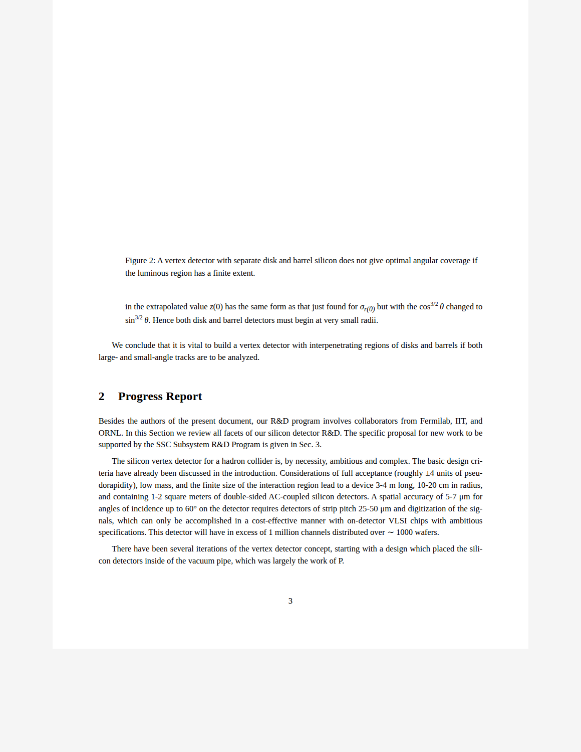Figure 2: A vertex detector with separate disk and barrel silicon does not give optimal angular coverage if the luminous region has a finite extent.
in the extrapolated value z(0) has the same form as that just found for σr(0) but with the cos3/2 θ changed to sin3/2 θ. Hence both disk and barrel detectors must begin at very small radii.
We conclude that it is vital to build a vertex detector with interpenetrating regions of disks and barrels if both large- and small-angle tracks are to be analyzed.
2 Progress Report
Besides the authors of the present document, our R&D program involves collaborators from Fermilab, IIT, and ORNL. In this Section we review all facets of our silicon detector R&D. The specific proposal for new work to be supported by the SSC Subsystem R&D Program is given in Sec. 3.
The silicon vertex detector for a hadron collider is, by necessity, ambitious and complex. The basic design criteria have already been discussed in the introduction. Considerations of full acceptance (roughly ±4 units of pseudorapidity), low mass, and the finite size of the interaction region lead to a device 3-4 m long, 10-20 cm in radius, and containing 1-2 square meters of double-sided AC-coupled silicon detectors. A spatial accuracy of 5-7 μm for angles of incidence up to 60° on the detector requires detectors of strip pitch 25-50 μm and digitization of the signals, which can only be accomplished in a cost-effective manner with on-detector VLSI chips with ambitious specifications. This detector will have in excess of 1 million channels distributed over ∼ 1000 wafers.
There have been several iterations of the vertex detector concept, starting with a design which placed the silicon detectors inside of the vacuum pipe, which was largely the work of P.
3